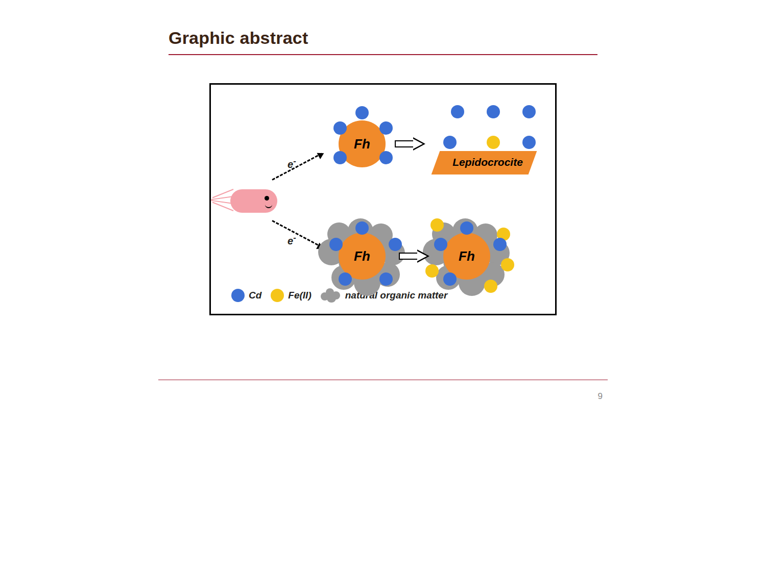Graphic abstract
e-
e-
Fh
Lepidocrocite
Fh
Fh
Cd
Fe(II)
natural organic matter
9